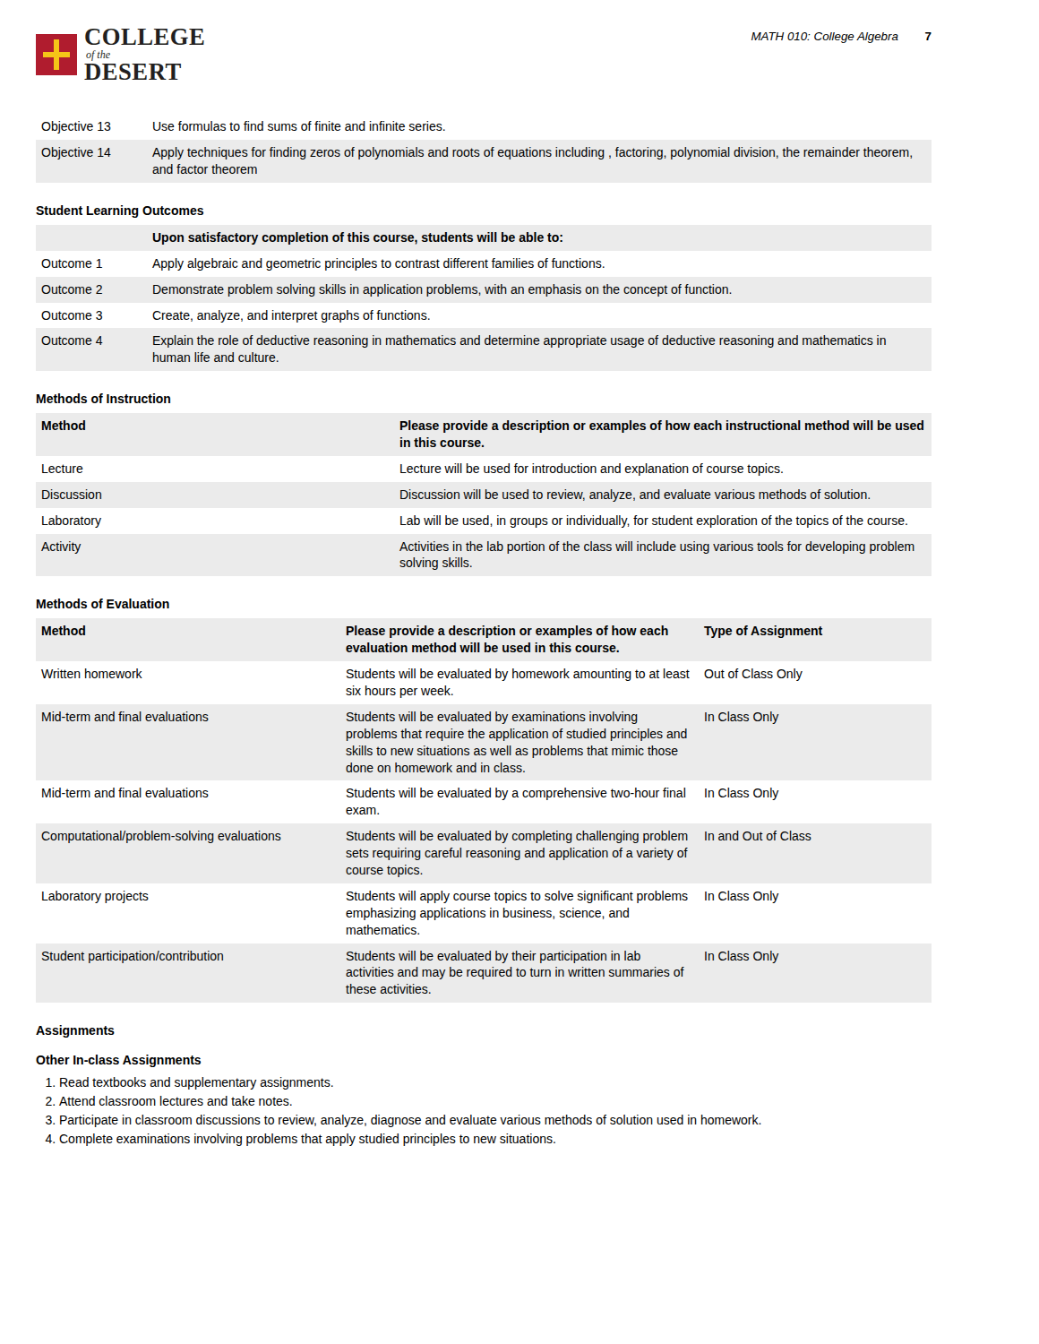COLLEGE of the DESERT
MATH 010: College Algebra 7
| Objective 13 | Use formulas to find sums of finite and infinite series. |
| Objective 14 | Apply techniques for finding zeros of polynomials and roots of equations including , factoring, polynomial division, the remainder theorem, and factor theorem |
Student Learning Outcomes
| | Upon satisfactory completion of this course, students will be able to: |
| --- | --- |
| Outcome 1 | Apply algebraic and geometric principles to contrast different families of functions. |
| Outcome 2 | Demonstrate problem solving skills in application problems, with an emphasis on the concept of function. |
| Outcome 3 | Create, analyze, and interpret graphs of functions. |
| Outcome 4 | Explain the role of deductive reasoning in mathematics and determine appropriate usage of deductive reasoning and mathematics in human life and culture. |
Methods of Instruction
| Method | Please provide a description or examples of how each instructional method will be used in this course. |
| --- | --- |
| Lecture | Lecture will be used for introduction and explanation of course topics. |
| Discussion | Discussion will be used to review, analyze, and evaluate various methods of solution. |
| Laboratory | Lab will be used, in groups or individually, for student exploration of the topics of the course. |
| Activity | Activities in the lab portion of the class will include using various tools for developing problem solving skills. |
Methods of Evaluation
| Method | Please provide a description or examples of how each evaluation method will be used in this course. | Type of Assignment |
| --- | --- | --- |
| Written homework | Students will be evaluated by homework amounting to at least six hours per week. | Out of Class Only |
| Mid-term and final evaluations | Students will be evaluated by examinations involving problems that require the application of studied principles and skills to new situations as well as problems that mimic those done on homework and in class. | In Class Only |
| Mid-term and final evaluations | Students will be evaluated by a comprehensive two-hour final exam. | In Class Only |
| Computational/problem-solving evaluations | Students will be evaluated by completing challenging problem sets requiring careful reasoning and application of a variety of course topics. | In and Out of Class |
| Laboratory projects | Students will apply course topics to solve significant problems emphasizing applications in business, science, and mathematics. | In Class Only |
| Student participation/contribution | Students will be evaluated by their participation in lab activities and may be required to turn in written summaries of these activities. | In Class Only |
Assignments
Other In-class Assignments
Read textbooks and supplementary assignments.
Attend classroom lectures and take notes.
Participate in classroom discussions to review, analyze, diagnose and evaluate various methods of solution used in homework.
Complete examinations involving problems that apply studied principles to new situations.